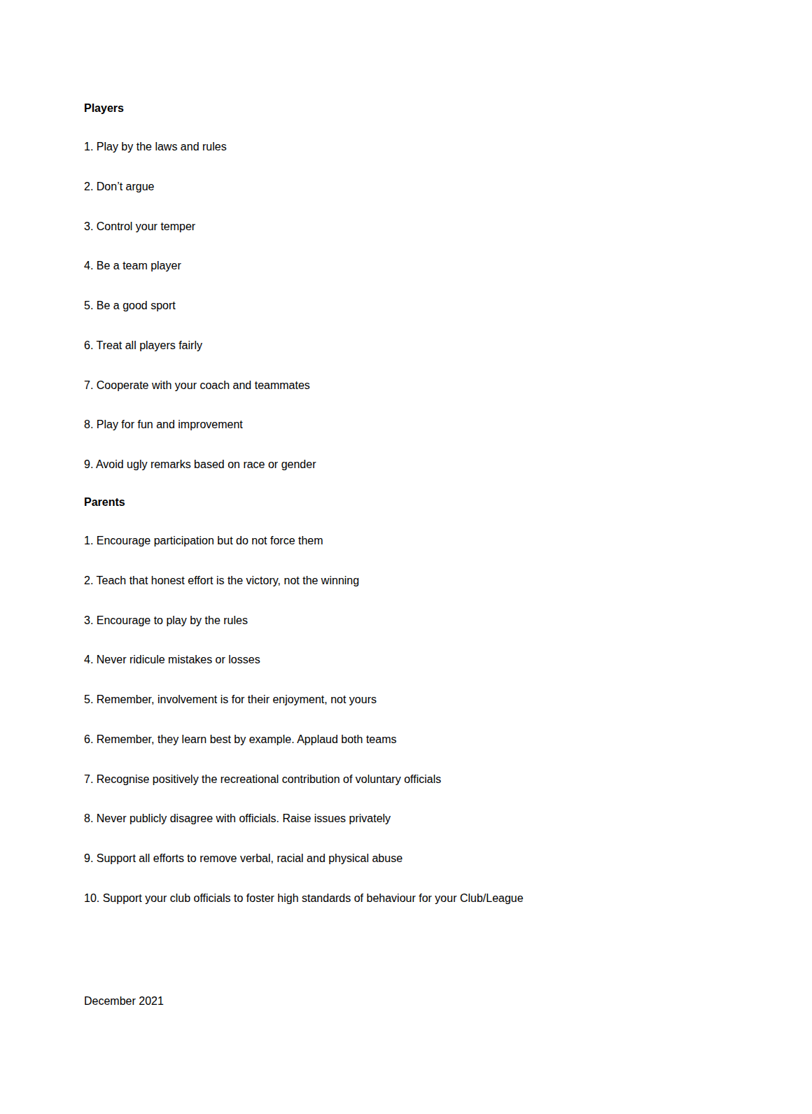Players
1. Play by the laws and rules
2. Don’t argue
3. Control your temper
4. Be a team player
5. Be a good sport
6. Treat all players fairly
7. Cooperate with your coach and teammates
8. Play for fun and improvement
9. Avoid ugly remarks based on race or gender
Parents
1. Encourage participation but do not force them
2. Teach that honest effort is the victory, not the winning
3. Encourage to play by the rules
4. Never ridicule mistakes or losses
5. Remember, involvement is for their enjoyment, not yours
6. Remember, they learn best by example. Applaud both teams
7. Recognise positively the recreational contribution of voluntary officials
8. Never publicly disagree with officials. Raise issues privately
9. Support all efforts to remove verbal, racial and physical abuse
10. Support your club officials to foster high standards of behaviour for your Club/League
December 2021